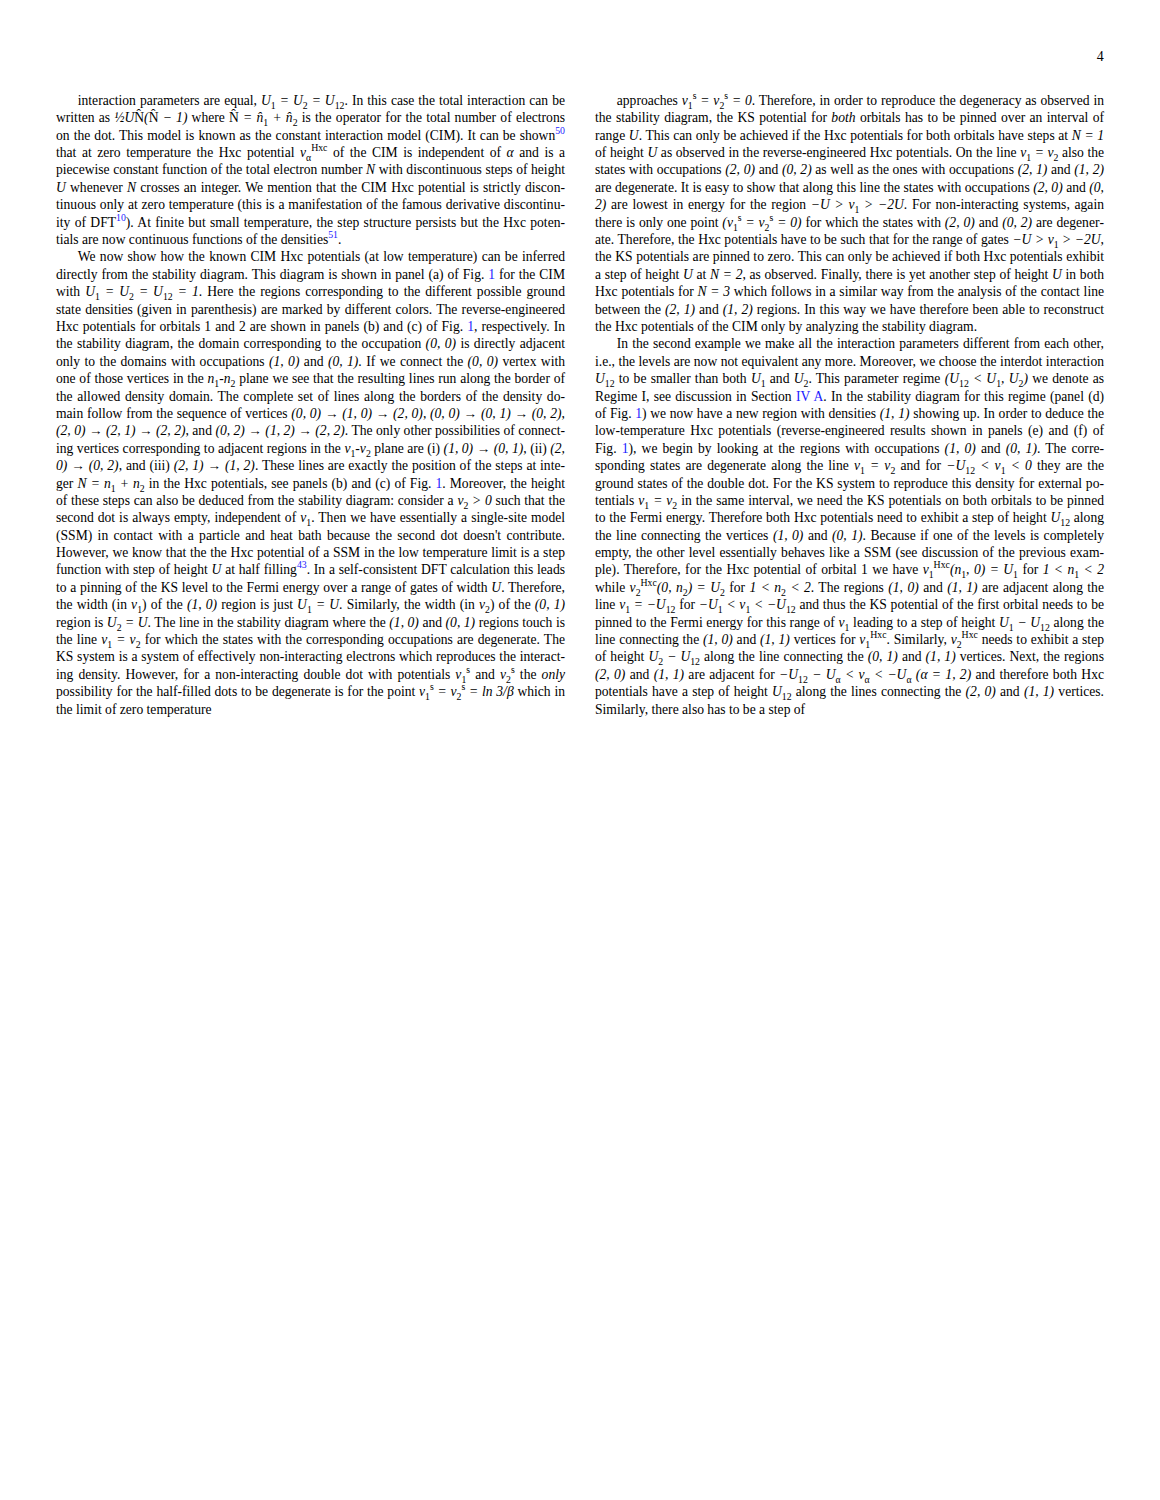4
interaction parameters are equal, U1 = U2 = U12. In this case the total interaction can be written as ½UN̂(N̂ − 1) where N̂ = n̂1 + n̂2 is the operator for the total number of electrons on the dot. This model is known as the constant interaction model (CIM). It can be shown50 that at zero temperature the Hxc potential vαHxc of the CIM is independent of α and is a piecewise constant function of the total electron number N with discontinuous steps of height U whenever N crosses an integer. We mention that the CIM Hxc potential is strictly discontinuous only at zero temperature (this is a manifestation of the famous derivative discontinuity of DFT10). At finite but small temperature, the step structure persists but the Hxc potentials are now continuous functions of the densities51.
We now show how the known CIM Hxc potentials (at low temperature) can be inferred directly from the stability diagram. This diagram is shown in panel (a) of Fig. 1 for the CIM with U1 = U2 = U12 = 1. Here the regions corresponding to the different possible ground state densities (given in parenthesis) are marked by different colors. The reverse-engineered Hxc potentials for orbitals 1 and 2 are shown in panels (b) and (c) of Fig. 1, respectively. In the stability diagram, the domain corresponding to the occupation (0, 0) is directly adjacent only to the domains with occupations (1, 0) and (0, 1). If we connect the (0, 0) vertex with one of those vertices in the n1-n2 plane we see that the resulting lines run along the border of the allowed density domain. The complete set of lines along the borders of the density domain follow from the sequence of vertices (0, 0) → (1, 0) → (2, 0), (0, 0) → (0, 1) → (0, 2), (2, 0) → (2, 1) → (2, 2), and (0, 2) → (1, 2) → (2, 2). The only other possibilities of connecting vertices corresponding to adjacent regions in the v1-v2 plane are (i) (1, 0) → (0, 1), (ii) (2, 0) → (0, 2), and (iii) (2, 1) → (1, 2). These lines are exactly the position of the steps at integer N = n1 + n2 in the Hxc potentials, see panels (b) and (c) of Fig. 1. Moreover, the height of these steps can also be deduced from the stability diagram: consider a v2 > 0 such that the second dot is always empty, independent of v1. Then we have essentially a single-site model (SSM) in contact with a particle and heat bath because the second dot doesn't contribute. However, we know that the the Hxc potential of a SSM in the low temperature limit is a step function with step of height U at half filling43. In a self-consistent DFT calculation this leads to a pinning of the KS level to the Fermi energy over a range of gates of width U. Therefore, the width (in v1) of the (1, 0) region is just U1 = U. Similarly, the width (in v2) of the (0, 1) region is U2 = U. The line in the stability diagram where the (1, 0) and (0, 1) regions touch is the line v1 = v2 for which the states with the corresponding occupations are degenerate. The KS system is a system of effectively non-interacting electrons which reproduces the interacting density. However, for a non-interacting double dot with potentials v1 s and v2 s the only possibility for the half-filled dots to be degenerate is for the point v1 s = v2 s = ln 3/β which in the limit of zero temperature
approaches v1 s = v2 s = 0. Therefore, in order to reproduce the degeneracy as observed in the stability diagram, the KS potential for both orbitals has to be pinned over an interval of range U. This can only be achieved if the Hxc potentials for both orbitals have steps at N = 1 of height U as observed in the reverse-engineered Hxc potentials. On the line v1 = v2 also the states with occupations (2, 0) and (0, 2) as well as the ones with occupations (2, 1) and (1, 2) are degenerate. It is easy to show that along this line the states with occupations (2, 0) and (0, 2) are lowest in energy for the region −U > v1 > −2U. For non-interacting systems, again there is only one point (v1 s = v2 s = 0) for which the states with (2, 0) and (0, 2) are degenerate. Therefore, the Hxc potentials have to be such that for the range of gates −U > v1 > −2U, the KS potentials are pinned to zero. This can only be achieved if both Hxc potentials exhibit a step of height U at N = 2, as observed. Finally, there is yet another step of height U in both Hxc potentials for N = 3 which follows in a similar way from the analysis of the contact line between the (2, 1) and (1, 2) regions. In this way we have therefore been able to reconstruct the Hxc potentials of the CIM only by analyzing the stability diagram.
In the second example we make all the interaction parameters different from each other, i.e., the levels are now not equivalent any more. Moreover, we choose the interdot interaction U12 to be smaller than both U1 and U2. This parameter regime (U12 < U1, U2) we denote as Regime I, see discussion in Section IV A. In the stability diagram for this regime (panel (d) of Fig. 1) we now have a new region with densities (1, 1) showing up. In order to deduce the low-temperature Hxc potentials (reverse-engineered results shown in panels (e) and (f) of Fig. 1), we begin by looking at the regions with occupations (1, 0) and (0, 1). The corresponding states are degenerate along the line v1 = v2 and for −U12 < v1 < 0 they are the ground states of the double dot. For the KS system to reproduce this density for external potentials v1 = v2 in the same interval, we need the KS potentials on both orbitals to be pinned to the Fermi energy. Therefore both Hxc potentials need to exhibit a step of height U12 along the line connecting the vertices (1, 0) and (0, 1). Because if one of the levels is completely empty, the other level essentially behaves like a SSM (see discussion of the previous example). Therefore, for the Hxc potential of orbital 1 we have v1 Hxc(n1, 0) = U1 for 1 < n1 < 2 while v2 Hxc(0, n2) = U2 for 1 < n2 < 2. The regions (1, 0) and (1, 1) are adjacent along the line v1 = −U12 for −U1 < v1 < −U12 and thus the KS potential of the first orbital needs to be pinned to the Fermi energy for this range of v1 leading to a step of height U1 − U12 along the line connecting the (1, 0) and (1, 1) vertices for v1 Hxc. Similarly, v2 Hxc needs to exhibit a step of height U2 − U12 along the line connecting the (0, 1) and (1, 1) vertices. Next, the regions (2, 0) and (1, 1) are adjacent for −U12 − Uα < vα < −Uα (α = 1, 2) and therefore both Hxc potentials have a step of height U12 along the lines connecting the (2, 0) and (1, 1) vertices. Similarly, there also has to be a step of